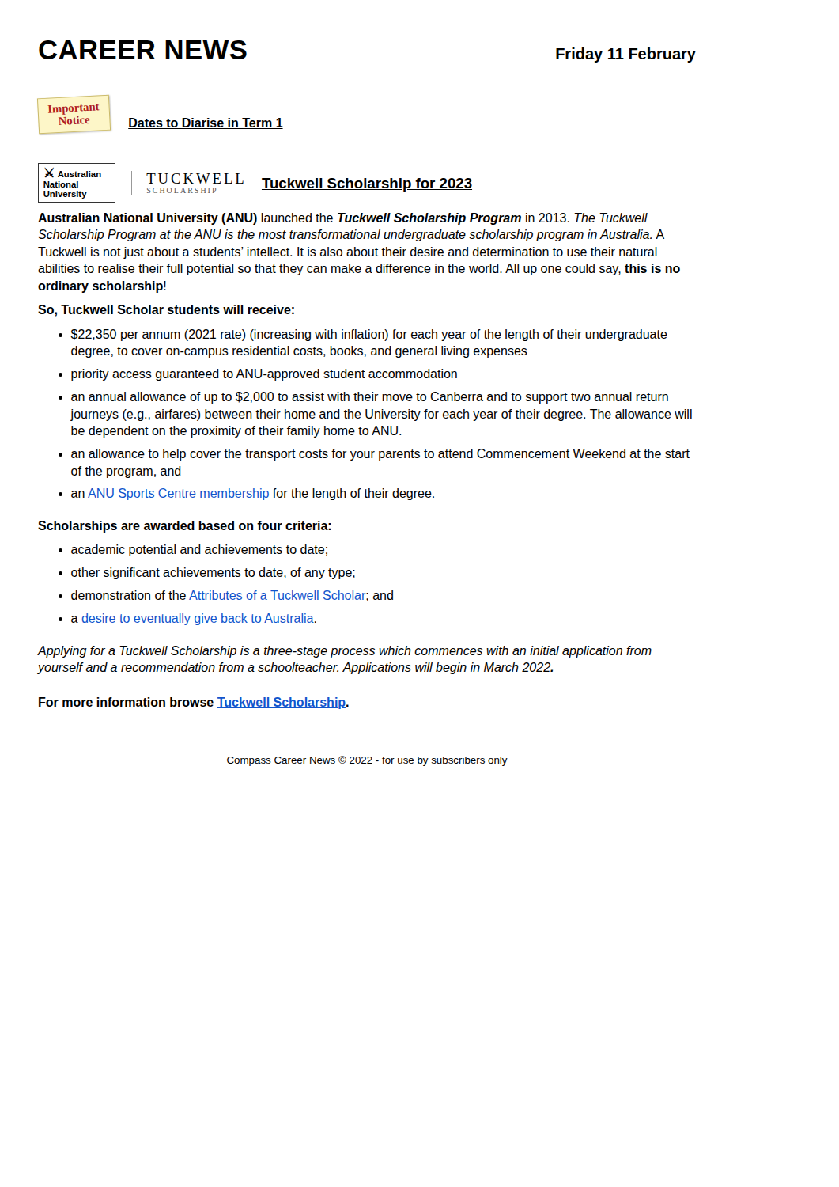CAREER NEWS
Friday 11 February
Important Notice Dates to Diarise in Term 1
⚔Australian
National
University TUCKWELLSCHOLARSHIP
Tuckwell Scholarship for 2023
Australian National University (ANU) launched the Tuckwell Scholarship Program in 2013. The Tuckwell Scholarship Program at the ANU is the most transformational undergraduate scholarship program in Australia. A Tuckwell is not just about a students’ intellect. It is also about their desire and determination to use their natural abilities to realise their full potential so that they can make a difference in the world. All up one could say, this is no ordinary scholarship!
So, Tuckwell Scholar students will receive:
$22,350 per annum (2021 rate) (increasing with inflation) for each year of the length of their undergraduate degree, to cover on-campus residential costs, books, and general living expenses
priority access guaranteed to ANU-approved student accommodation
an annual allowance of up to $2,000 to assist with their move to Canberra and to support two annual return journeys (e.g., airfares) between their home and the University for each year of their degree. The allowance will be dependent on the proximity of their family home to ANU.
an allowance to help cover the transport costs for your parents to attend Commencement Weekend at the start of the program, and
an ANU Sports Centre membership for the length of their degree.
Scholarships are awarded based on four criteria:
academic potential and achievements to date;
other significant achievements to date, of any type;
demonstration of the Attributes of a Tuckwell Scholar; and
a desire to eventually give back to Australia.
Applying for a Tuckwell Scholarship is a three-stage process which commences with an initial application from yourself and a recommendation from a schoolteacher. Applications will begin in March 2022.
For more information browse Tuckwell Scholarship.
Compass Career News © 2022 - for use by subscribers only